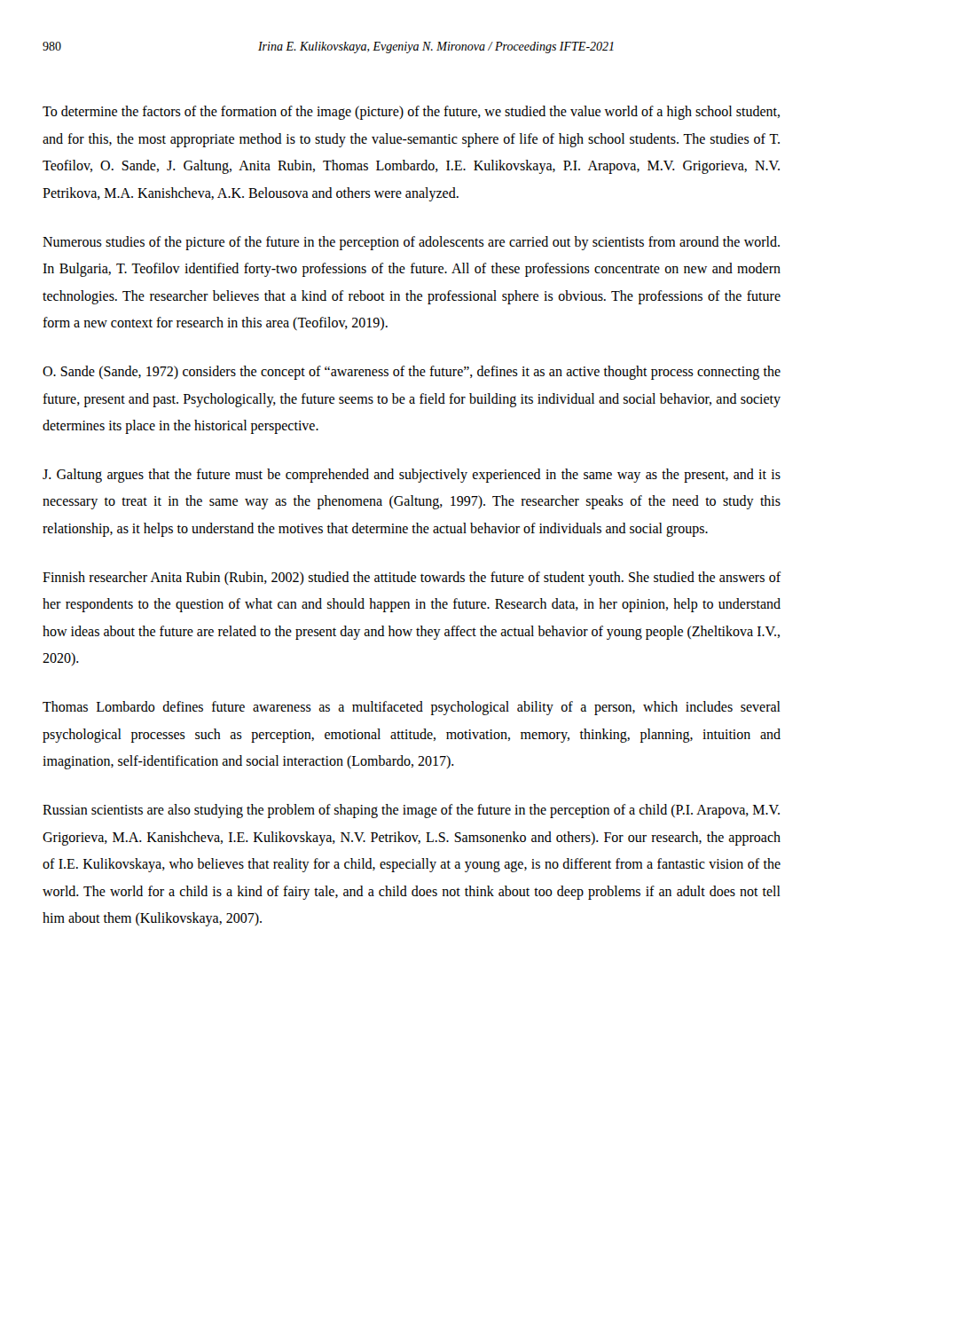980 Irina E. Kulikovskaya, Evgeniya N. Mironova / Proceedings IFTE-2021
To determine the factors of the formation of the image (picture) of the future, we studied the value world of a high school student, and for this, the most appropriate method is to study the value-semantic sphere of life of high school students. The studies of T. Teofilov, O. Sande, J. Galtung, Anita Rubin, Thomas Lombardo, I.E. Kulikovskaya, P.I. Arapova, M.V. Grigorieva, N.V. Petrikova, M.A. Kanishcheva, A.K. Belousova and others were analyzed.
Numerous studies of the picture of the future in the perception of adolescents are carried out by scientists from around the world. In Bulgaria, T. Teofilov identified forty-two professions of the future. All of these professions concentrate on new and modern technologies. The researcher believes that a kind of reboot in the professional sphere is obvious. The professions of the future form a new context for research in this area (Teofilov, 2019).
O. Sande (Sande, 1972) considers the concept of “awareness of the future”, defines it as an active thought process connecting the future, present and past. Psychologically, the future seems to be a field for building its individual and social behavior, and society determines its place in the historical perspective.
J. Galtung argues that the future must be comprehended and subjectively experienced in the same way as the present, and it is necessary to treat it in the same way as the phenomena (Galtung, 1997). The researcher speaks of the need to study this relationship, as it helps to understand the motives that determine the actual behavior of individuals and social groups.
Finnish researcher Anita Rubin (Rubin, 2002) studied the attitude towards the future of student youth. She studied the answers of her respondents to the question of what can and should happen in the future. Research data, in her opinion, help to understand how ideas about the future are related to the present day and how they affect the actual behavior of young people (Zheltikova I.V., 2020).
Thomas Lombardo defines future awareness as a multifaceted psychological ability of a person, which includes several psychological processes such as perception, emotional attitude, motivation, memory, thinking, planning, intuition and imagination, self-identification and social interaction (Lombardo, 2017).
Russian scientists are also studying the problem of shaping the image of the future in the perception of a child (P.I. Arapova, M.V. Grigorieva, M.A. Kanishcheva, I.E. Kulikovskaya, N.V. Petrikov, L.S. Samsonenko and others). For our research, the approach of I.E. Kulikovskaya, who believes that reality for a child, especially at a young age, is no different from a fantastic vision of the world. The world for a child is a kind of fairy tale, and a child does not think about too deep problems if an adult does not tell him about them (Kulikovskaya, 2007).